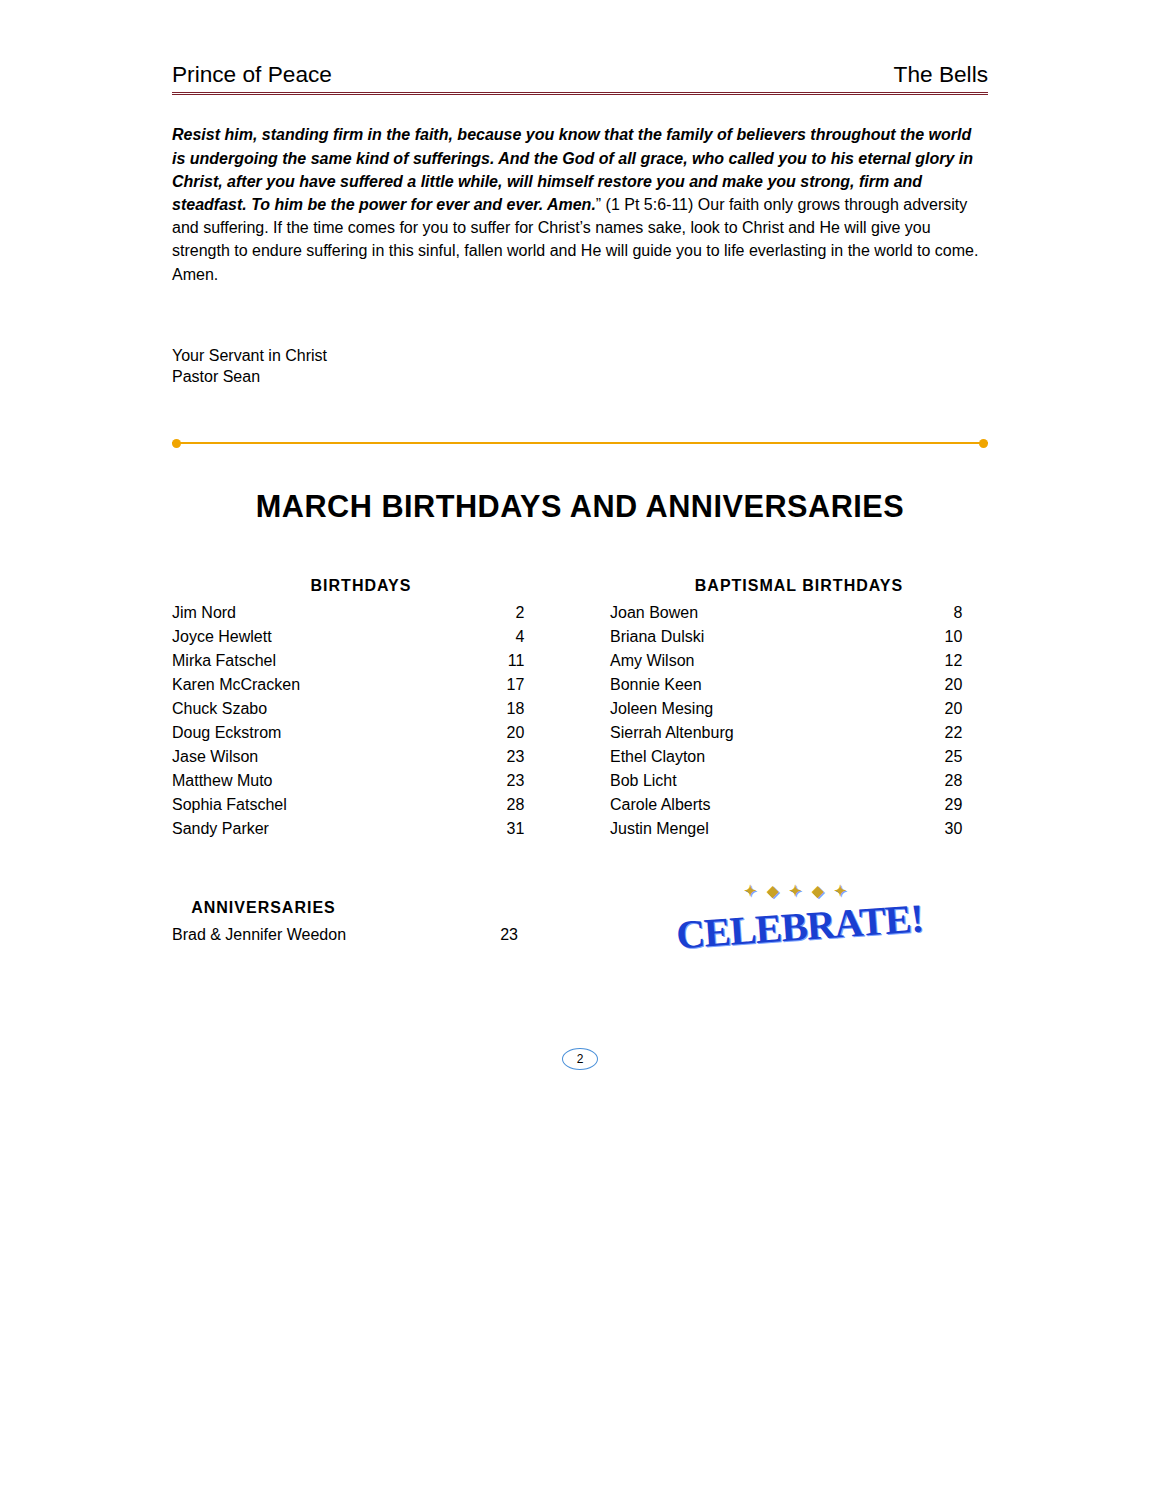Prince of Peace
The Bells
Resist him, standing firm in the faith, because you know that the family of believers throughout the world is undergoing the same kind of sufferings. And the God of all grace, who called you to his eternal glory in Christ, after you have suffered a little while, will himself restore you and make you strong, firm and steadfast. To him be the power for ever and ever. Amen.” (1 Pt 5:6-11) Our faith only grows through adversity and suffering. If the time comes for you to suffer for Christ’s names sake, look to Christ and He will give you strength to endure suffering in this sinful, fallen world and He will guide you to life everlasting in the world to come. Amen.
Your Servant in Christ
Pastor Sean
MARCH BIRTHDAYS AND ANNIVERSARIES
BIRTHDAYS
| Jim Nord | 2 |
| Joyce Hewlett | 4 |
| Mirka Fatschel | 11 |
| Karen McCracken | 17 |
| Chuck Szabo | 18 |
| Doug Eckstrom | 20 |
| Jase Wilson | 23 |
| Matthew Muto | 23 |
| Sophia Fatschel | 28 |
| Sandy Parker | 31 |
ANNIVERSARIES
| Brad & Jennifer Weedon | 23 |
BAPTISMAL BIRTHDAYS
| Joan Bowen | 8 |
| Briana Dulski | 10 |
| Amy Wilson | 12 |
| Bonnie Keen | 20 |
| Joleen Mesing | 20 |
| Sierrah Altenburg | 22 |
| Ethel Clayton | 25 |
| Bob Licht | 28 |
| Carole Alberts | 29 |
| Justin Mengel | 30 |
✦ ◆ ✦ ◆ ✦ CELEBRATE!
2